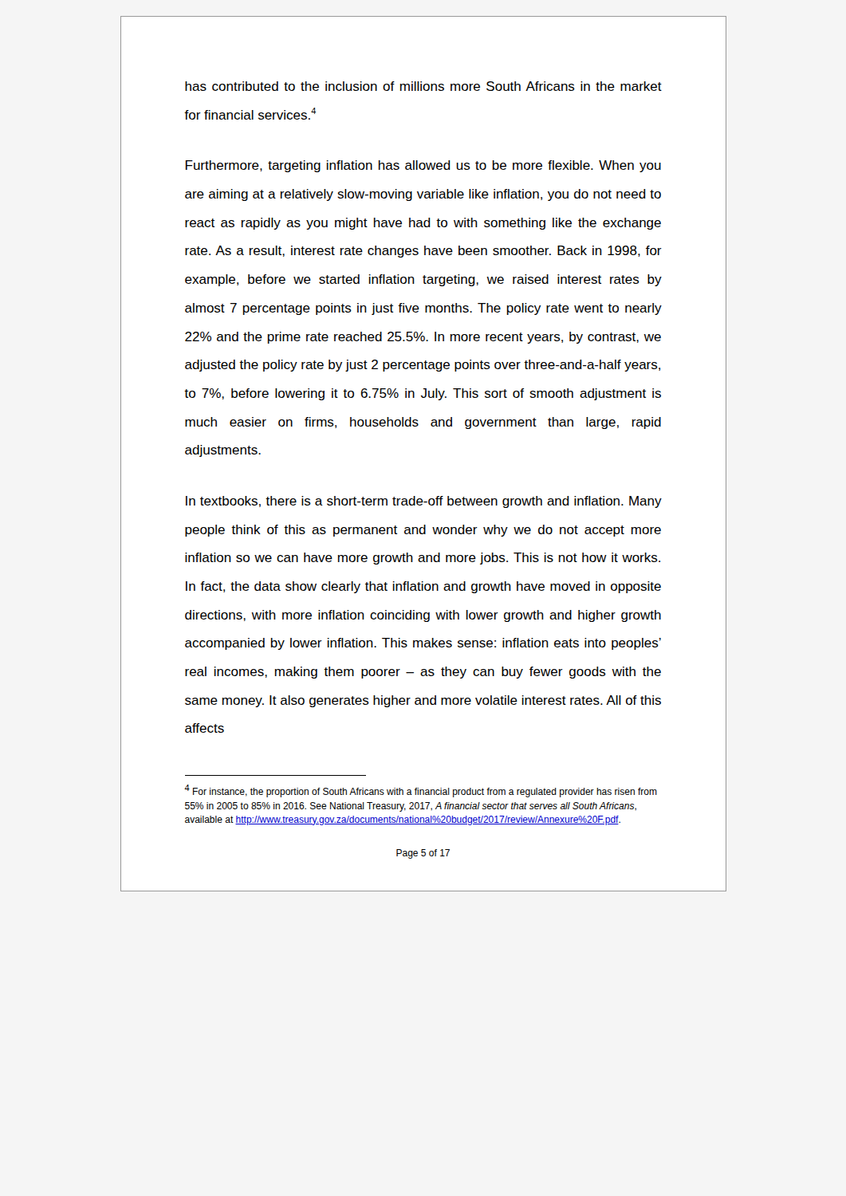has contributed to the inclusion of millions more South Africans in the market for financial services.4
Furthermore, targeting inflation has allowed us to be more flexible. When you are aiming at a relatively slow-moving variable like inflation, you do not need to react as rapidly as you might have had to with something like the exchange rate. As a result, interest rate changes have been smoother. Back in 1998, for example, before we started inflation targeting, we raised interest rates by almost 7 percentage points in just five months. The policy rate went to nearly 22% and the prime rate reached 25.5%. In more recent years, by contrast, we adjusted the policy rate by just 2 percentage points over three-and-a-half years, to 7%, before lowering it to 6.75% in July. This sort of smooth adjustment is much easier on firms, households and government than large, rapid adjustments.
In textbooks, there is a short-term trade-off between growth and inflation. Many people think of this as permanent and wonder why we do not accept more inflation so we can have more growth and more jobs. This is not how it works. In fact, the data show clearly that inflation and growth have moved in opposite directions, with more inflation coinciding with lower growth and higher growth accompanied by lower inflation. This makes sense: inflation eats into peoples’ real incomes, making them poorer – as they can buy fewer goods with the same money. It also generates higher and more volatile interest rates. All of this affects
4 For instance, the proportion of South Africans with a financial product from a regulated provider has risen from 55% in 2005 to 85% in 2016. See National Treasury, 2017, A financial sector that serves all South Africans, available at http://www.treasury.gov.za/documents/national%20budget/2017/review/Annexure%20F.pdf.
Page 5 of 17